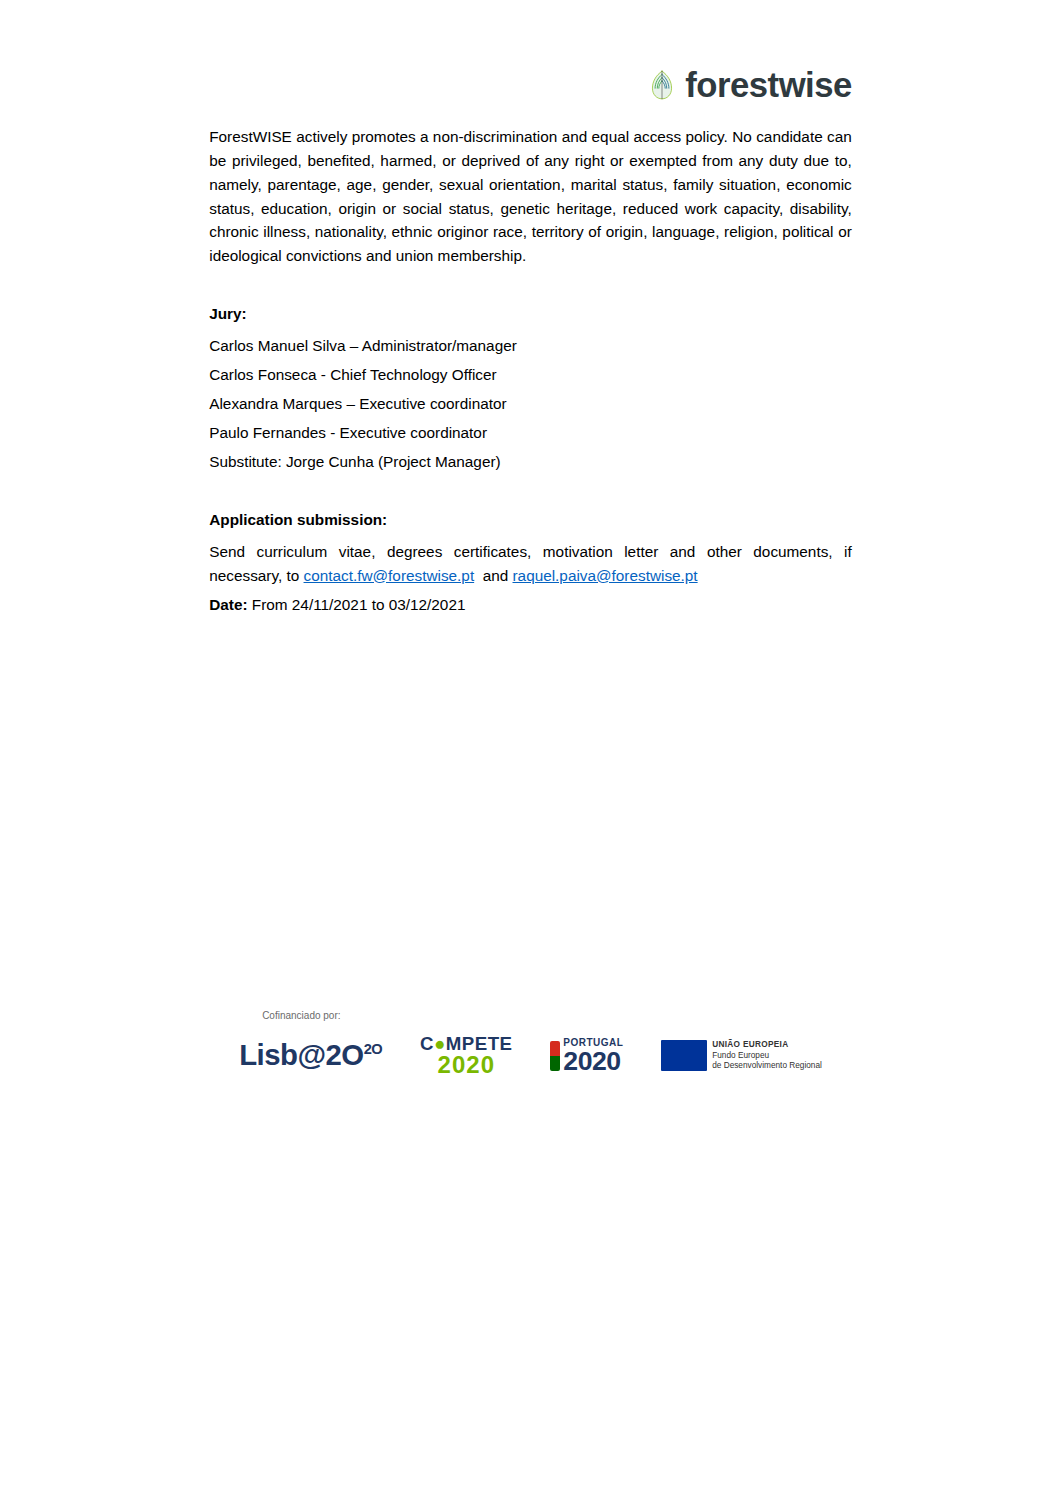forest wise
ForestWISE actively promotes a non-discrimination and equal access policy. No candidate can be privileged, benefited, harmed, or deprived of any right or exempted from any duty due to, namely, parentage, age, gender, sexual orientation, marital status, family situation, economic status, education, origin or social status, genetic heritage, reduced work capacity, disability, chronic illness, nationality, ethnic originor race, territory of origin, language, religion, political or ideological convictions and union membership.
Jury:
Carlos Manuel Silva – Administrator/manager
Carlos Fonseca - Chief Technology Officer
Alexandra Marques – Executive coordinator
Paulo Fernandes - Executive coordinator
Substitute: Jorge Cunha (Project Manager)
Application submission:
Send curriculum vitae, degrees certificates, motivation letter and other documents, if necessary, to contact.fw@forestwise.pt and raquel.paiva@forestwise.pt
Date: From 24/11/2021 to 03/12/2021
Cofinanciado por:
Lisb@2O2O
C●MPETE
2020
PORTUGAL 2020
UNIÃO EUROPEIA
Fundo Europeu
de Desenvolvimento Regional